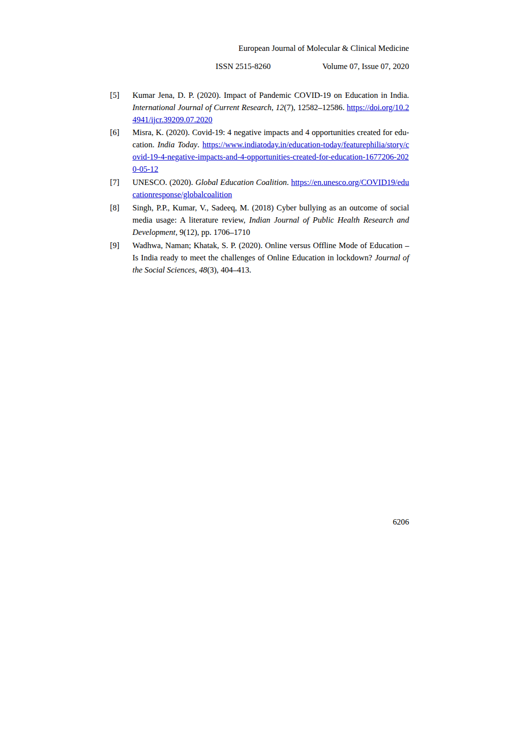European Journal of Molecular & Clinical Medicine ISSN 2515-8260 Volume 07, Issue 07, 2020
[5] Kumar Jena, D. P. (2020). Impact of Pandemic COVID-19 on Education in India. International Journal of Current Research, 12(7), 12582–12586. https://doi.org/10.24941/ijcr.39209.07.2020
[6] Misra, K. (2020). Covid-19: 4 negative impacts and 4 opportunities created for education. India Today. https://www.indiatoday.in/education-today/featurephilia/story/covid-19-4-negative-impacts-and-4-opportunities-created-for-education-1677206-2020-05-12
[7] UNESCO. (2020). Global Education Coalition. https://en.unesco.org/COVID19/educationresponse/globalcoalition
[8] Singh, P.P., Kumar, V., Sadeeq, M. (2018) Cyber bullying as an outcome of social media usage: A literature review, Indian Journal of Public Health Research and Development, 9(12), pp. 1706–1710
[9] Wadhwa, Naman; Khatak, S. P. (2020). Online versus Offline Mode of Education –Is India ready to meet the challenges of Online Education in lockdown? Journal of the Social Sciences, 48(3), 404–413.
6206